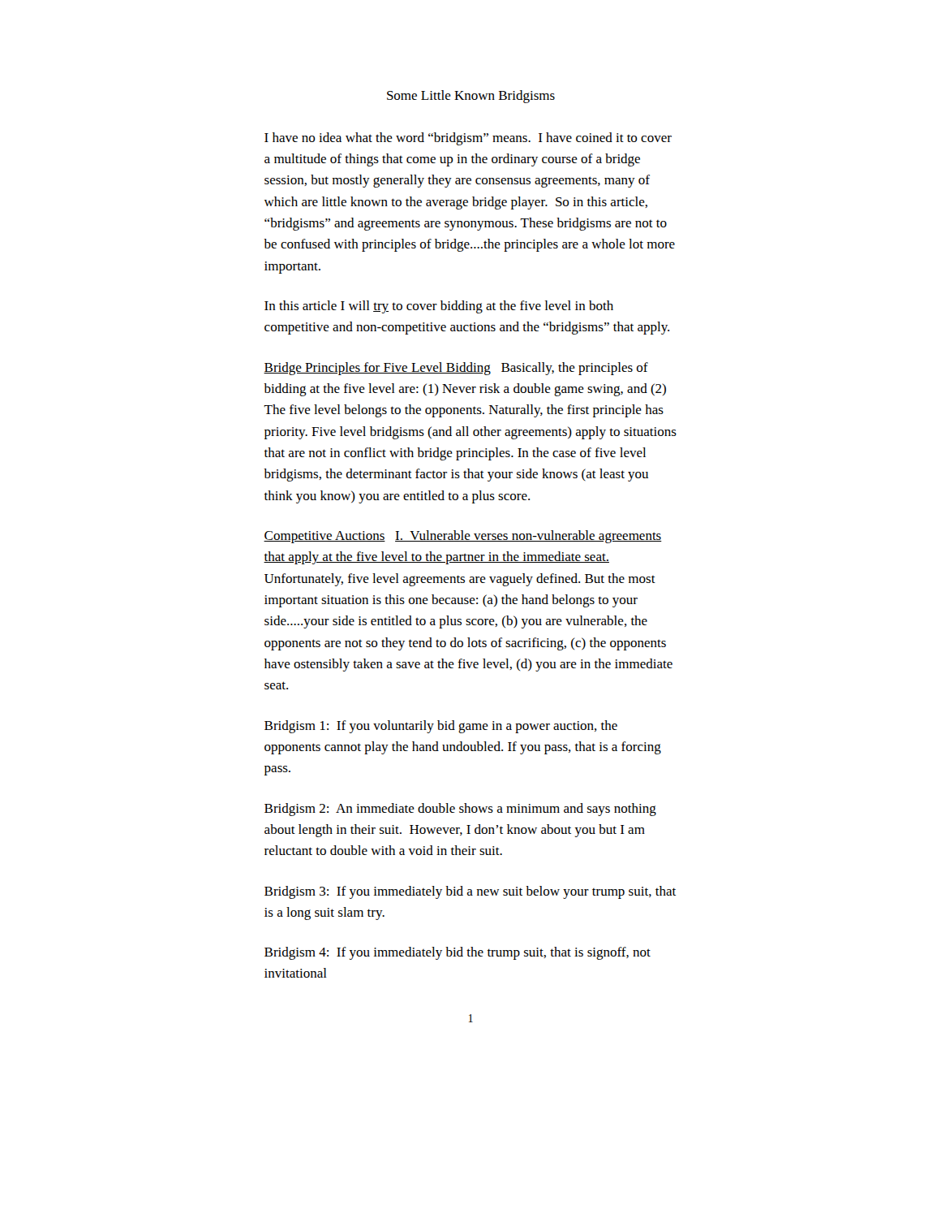Some Little Known Bridgisms
I have no idea what the word “bridgism” means. I have coined it to cover a multitude of things that come up in the ordinary course of a bridge session, but mostly generally they are consensus agreements, many of which are little known to the average bridge player. So in this article, “bridgisms” and agreements are synonymous. These bridgisms are not to be confused with principles of bridge....the principles are a whole lot more important.
In this article I will try to cover bidding at the five level in both competitive and non-competitive auctions and the “bridgisms” that apply.
Bridge Principles for Five Level Bidding Basically, the principles of bidding at the five level are: (1) Never risk a double game swing, and (2) The five level belongs to the opponents. Naturally, the first principle has priority. Five level bridgisms (and all other agreements) apply to situations that are not in conflict with bridge principles. In the case of five level bridgisms, the determinant factor is that your side knows (at least you think you know) you are entitled to a plus score.
Competitive Auctions I. Vulnerable verses non-vulnerable agreements that apply at the five level to the partner in the immediate seat. Unfortunately, five level agreements are vaguely defined. But the most important situation is this one because: (a) the hand belongs to your side.....your side is entitled to a plus score, (b) you are vulnerable, the opponents are not so they tend to do lots of sacrificing, (c) the opponents have ostensibly taken a save at the five level, (d) you are in the immediate seat.
Bridgism 1: If you voluntarily bid game in a power auction, the opponents cannot play the hand undoubled. If you pass, that is a forcing pass.
Bridgism 2: An immediate double shows a minimum and says nothing about length in their suit. However, I don’t know about you but I am reluctant to double with a void in their suit.
Bridgism 3: If you immediately bid a new suit below your trump suit, that is a long suit slam try.
Bridgism 4: If you immediately bid the trump suit, that is signoff, not invitational
1